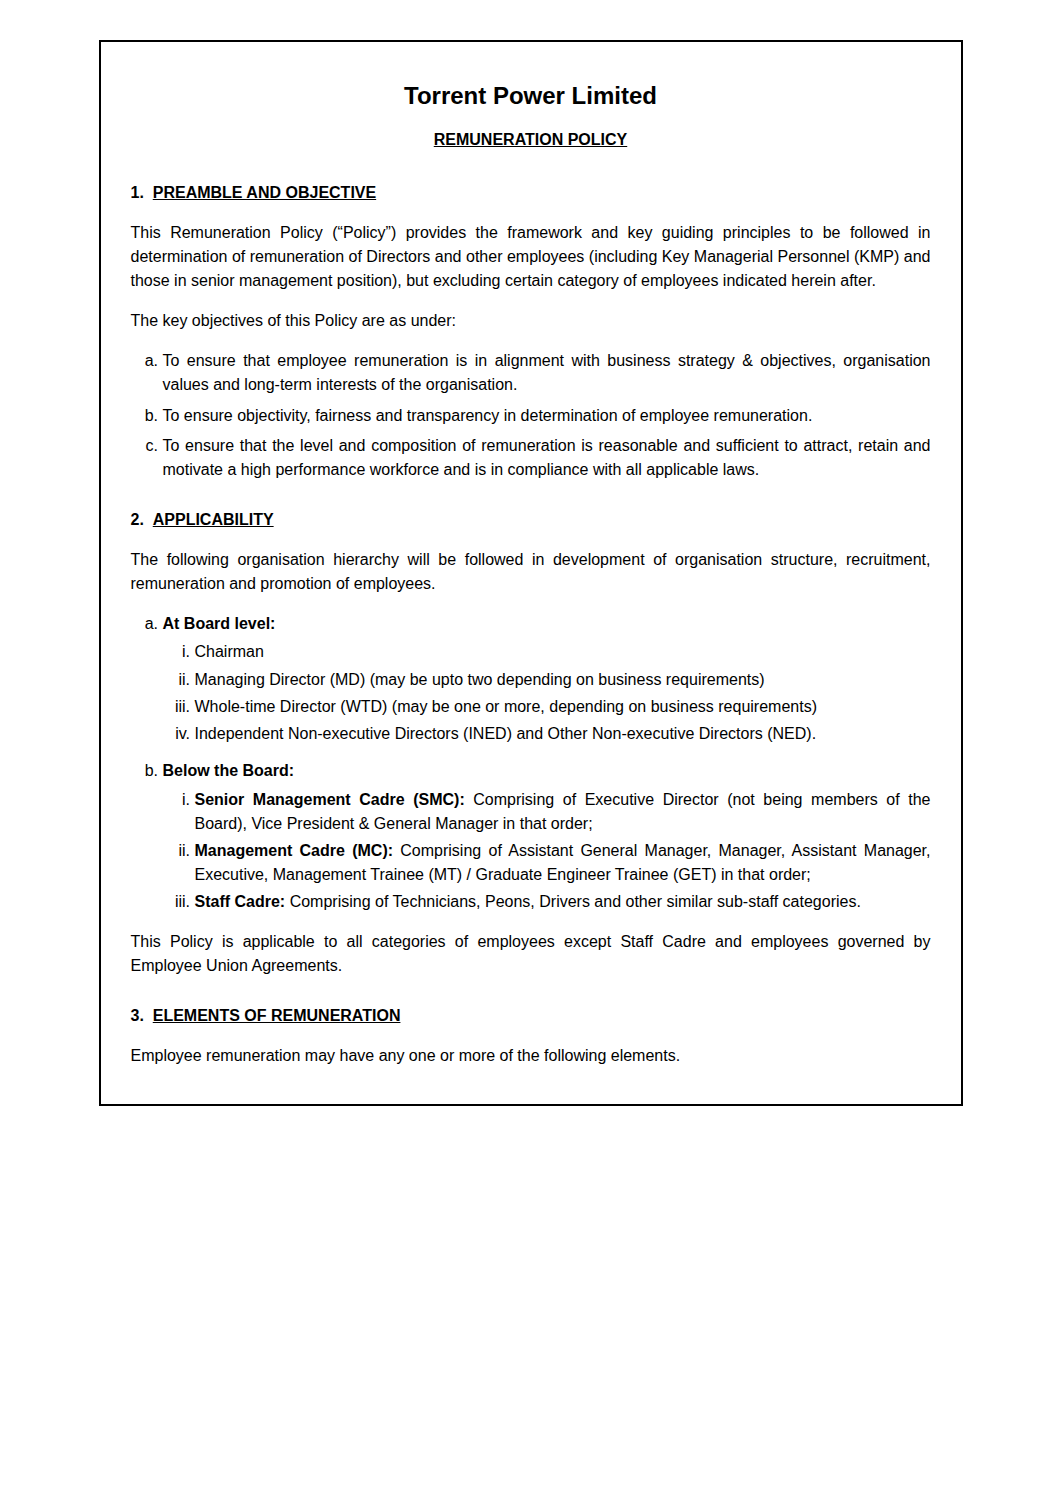Torrent Power Limited
REMUNERATION POLICY
1. PREAMBLE AND OBJECTIVE
This Remuneration Policy (“Policy”) provides the framework and key guiding principles to be followed in determination of remuneration of Directors and other employees (including Key Managerial Personnel (KMP) and those in senior management position), but excluding certain category of employees indicated herein after.
The key objectives of this Policy are as under:
To ensure that employee remuneration is in alignment with business strategy & objectives, organisation values and long-term interests of the organisation.
To ensure objectivity, fairness and transparency in determination of employee remuneration.
To ensure that the level and composition of remuneration is reasonable and sufficient to attract, retain and motivate a high performance workforce and is in compliance with all applicable laws.
2. APPLICABILITY
The following organisation hierarchy will be followed in development of organisation structure, recruitment, remuneration and promotion of employees.
At Board level:
Chairman
Managing Director (MD) (may be upto two depending on business requirements)
Whole-time Director (WTD) (may be one or more, depending on business requirements)
Independent Non-executive Directors (INED) and Other Non-executive Directors (NED).
Below the Board:
Senior Management Cadre (SMC): Comprising of Executive Director (not being members of the Board), Vice President & General Manager in that order;
Management Cadre (MC): Comprising of Assistant General Manager, Manager, Assistant Manager, Executive, Management Trainee (MT) / Graduate Engineer Trainee (GET) in that order;
Staff Cadre: Comprising of Technicians, Peons, Drivers and other similar sub-staff categories.
This Policy is applicable to all categories of employees except Staff Cadre and employees governed by Employee Union Agreements.
3. ELEMENTS OF REMUNERATION
Employee remuneration may have any one or more of the following elements.